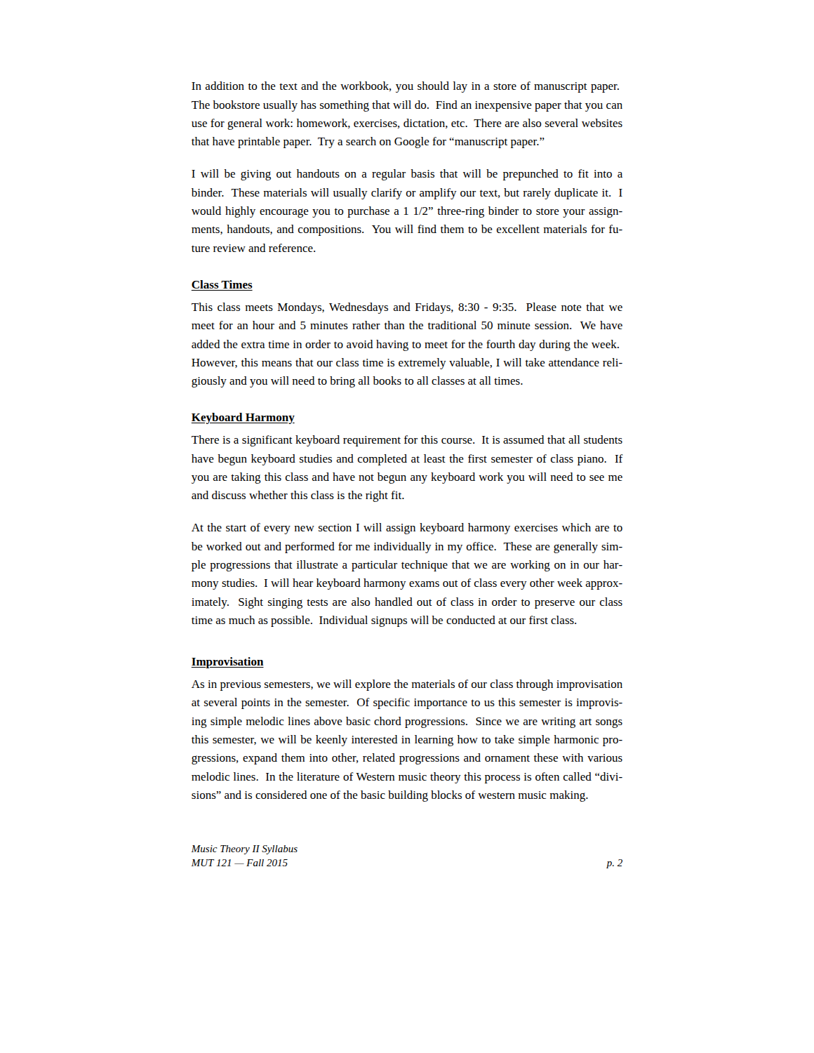In addition to the text and the workbook, you should lay in a store of manuscript paper. The bookstore usually has something that will do. Find an inexpensive paper that you can use for general work: homework, exercises, dictation, etc. There are also several websites that have printable paper. Try a search on Google for “manuscript paper.”
I will be giving out handouts on a regular basis that will be prepunched to fit into a binder. These materials will usually clarify or amplify our text, but rarely duplicate it. I would highly encourage you to purchase a 1 1/2” three-ring binder to store your assignments, handouts, and compositions. You will find them to be excellent materials for future review and reference.
Class Times
This class meets Mondays, Wednesdays and Fridays, 8:30 - 9:35. Please note that we meet for an hour and 5 minutes rather than the traditional 50 minute session. We have added the extra time in order to avoid having to meet for the fourth day during the week. However, this means that our class time is extremely valuable, I will take attendance religiously and you will need to bring all books to all classes at all times.
Keyboard Harmony
There is a significant keyboard requirement for this course. It is assumed that all students have begun keyboard studies and completed at least the first semester of class piano. If you are taking this class and have not begun any keyboard work you will need to see me and discuss whether this class is the right fit.
At the start of every new section I will assign keyboard harmony exercises which are to be worked out and performed for me individually in my office. These are generally simple progressions that illustrate a particular technique that we are working on in our harmony studies. I will hear keyboard harmony exams out of class every other week approximately. Sight singing tests are also handled out of class in order to preserve our class time as much as possible. Individual signups will be conducted at our first class.
Improvisation
As in previous semesters, we will explore the materials of our class through improvisation at several points in the semester. Of specific importance to us this semester is improvising simple melodic lines above basic chord progressions. Since we are writing art songs this semester, we will be keenly interested in learning how to take simple harmonic progressions, expand them into other, related progressions and ornament these with various melodic lines. In the literature of Western music theory this process is often called “divisions” and is considered one of the basic building blocks of western music making.
Music Theory II Syllabus
MUT 121 — Fall 2015
p. 2